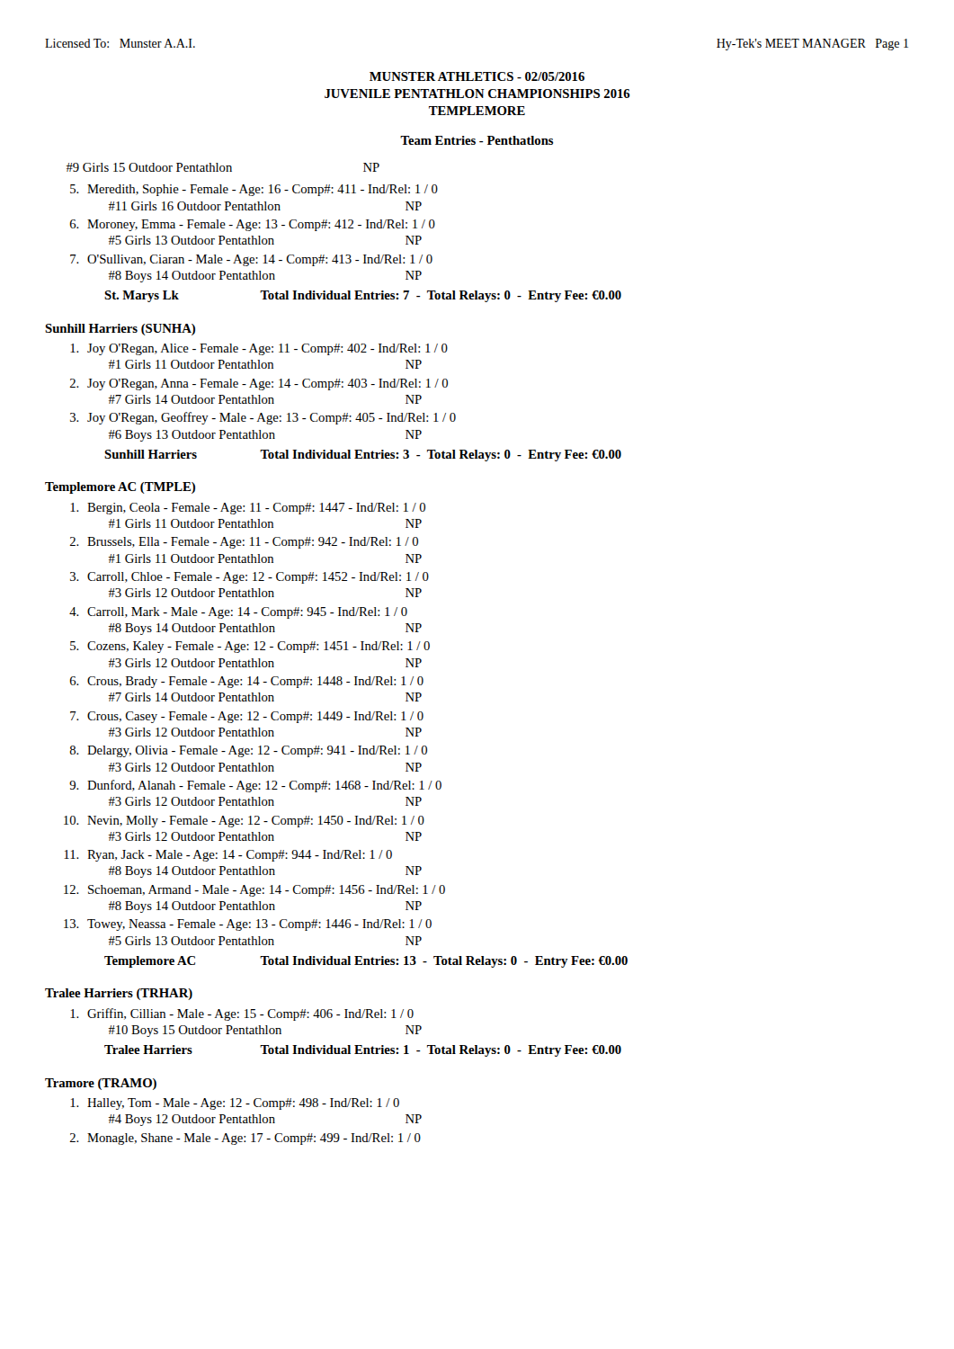Licensed To: Munster A.A.I.
Hy-Tek's MEET MANAGER Page 1
MUNSTER ATHLETICS - 02/05/2016
JUVENILE PENTATHLON CHAMPIONSHIPS 2016
TEMPLEMORE
Team Entries - Penthatlons
#9 Girls 15 Outdoor Pentathlon NP
5. Meredith, Sophie - Female - Age: 16 - Comp#: 411 - Ind/Rel: 1 / 0
#11 Girls 16 Outdoor Pentathlon NP
6. Moroney, Emma - Female - Age: 13 - Comp#: 412 - Ind/Rel: 1 / 0
#5 Girls 13 Outdoor Pentathlon NP
7. O'Sullivan, Ciaran - Male - Age: 14 - Comp#: 413 - Ind/Rel: 1 / 0
#8 Boys 14 Outdoor Pentathlon NP
St. Marys Lk Total Individual Entries: 7 - Total Relays: 0 - Entry Fee: €0.00
Sunhill Harriers (SUNHA)
1. Joy O'Regan, Alice - Female - Age: 11 - Comp#: 402 - Ind/Rel: 1 / 0
#1 Girls 11 Outdoor Pentathlon NP
2. Joy O'Regan, Anna - Female - Age: 14 - Comp#: 403 - Ind/Rel: 1 / 0
#7 Girls 14 Outdoor Pentathlon NP
3. Joy O'Regan, Geoffrey - Male - Age: 13 - Comp#: 405 - Ind/Rel: 1 / 0
#6 Boys 13 Outdoor Pentathlon NP
Sunhill Harriers Total Individual Entries: 3 - Total Relays: 0 - Entry Fee: €0.00
Templemore AC (TMPLE)
1. Bergin, Ceola - Female - Age: 11 - Comp#: 1447 - Ind/Rel: 1 / 0
#1 Girls 11 Outdoor Pentathlon NP
2. Brussels, Ella - Female - Age: 11 - Comp#: 942 - Ind/Rel: 1 / 0
#1 Girls 11 Outdoor Pentathlon NP
3. Carroll, Chloe - Female - Age: 12 - Comp#: 1452 - Ind/Rel: 1 / 0
#3 Girls 12 Outdoor Pentathlon NP
4. Carroll, Mark - Male - Age: 14 - Comp#: 945 - Ind/Rel: 1 / 0
#8 Boys 14 Outdoor Pentathlon NP
5. Cozens, Kaley - Female - Age: 12 - Comp#: 1451 - Ind/Rel: 1 / 0
#3 Girls 12 Outdoor Pentathlon NP
6. Crous, Brady - Female - Age: 14 - Comp#: 1448 - Ind/Rel: 1 / 0
#7 Girls 14 Outdoor Pentathlon NP
7. Crous, Casey - Female - Age: 12 - Comp#: 1449 - Ind/Rel: 1 / 0
#3 Girls 12 Outdoor Pentathlon NP
8. Delargy, Olivia - Female - Age: 12 - Comp#: 941 - Ind/Rel: 1 / 0
#3 Girls 12 Outdoor Pentathlon NP
9. Dunford, Alanah - Female - Age: 12 - Comp#: 1468 - Ind/Rel: 1 / 0
#3 Girls 12 Outdoor Pentathlon NP
10. Nevin, Molly - Female - Age: 12 - Comp#: 1450 - Ind/Rel: 1 / 0
#3 Girls 12 Outdoor Pentathlon NP
11. Ryan, Jack - Male - Age: 14 - Comp#: 944 - Ind/Rel: 1 / 0
#8 Boys 14 Outdoor Pentathlon NP
12. Schoeman, Armand - Male - Age: 14 - Comp#: 1456 - Ind/Rel: 1 / 0
#8 Boys 14 Outdoor Pentathlon NP
13. Towey, Neassa - Female - Age: 13 - Comp#: 1446 - Ind/Rel: 1 / 0
#5 Girls 13 Outdoor Pentathlon NP
Templemore AC Total Individual Entries: 13 - Total Relays: 0 - Entry Fee: €0.00
Tralee Harriers (TRHAR)
1. Griffin, Cillian - Male - Age: 15 - Comp#: 406 - Ind/Rel: 1 / 0
#10 Boys 15 Outdoor Pentathlon NP
Tralee Harriers Total Individual Entries: 1 - Total Relays: 0 - Entry Fee: €0.00
Tramore (TRAMO)
1. Halley, Tom - Male - Age: 12 - Comp#: 498 - Ind/Rel: 1 / 0
#4 Boys 12 Outdoor Pentathlon NP
2. Monagle, Shane - Male - Age: 17 - Comp#: 499 - Ind/Rel: 1 / 0